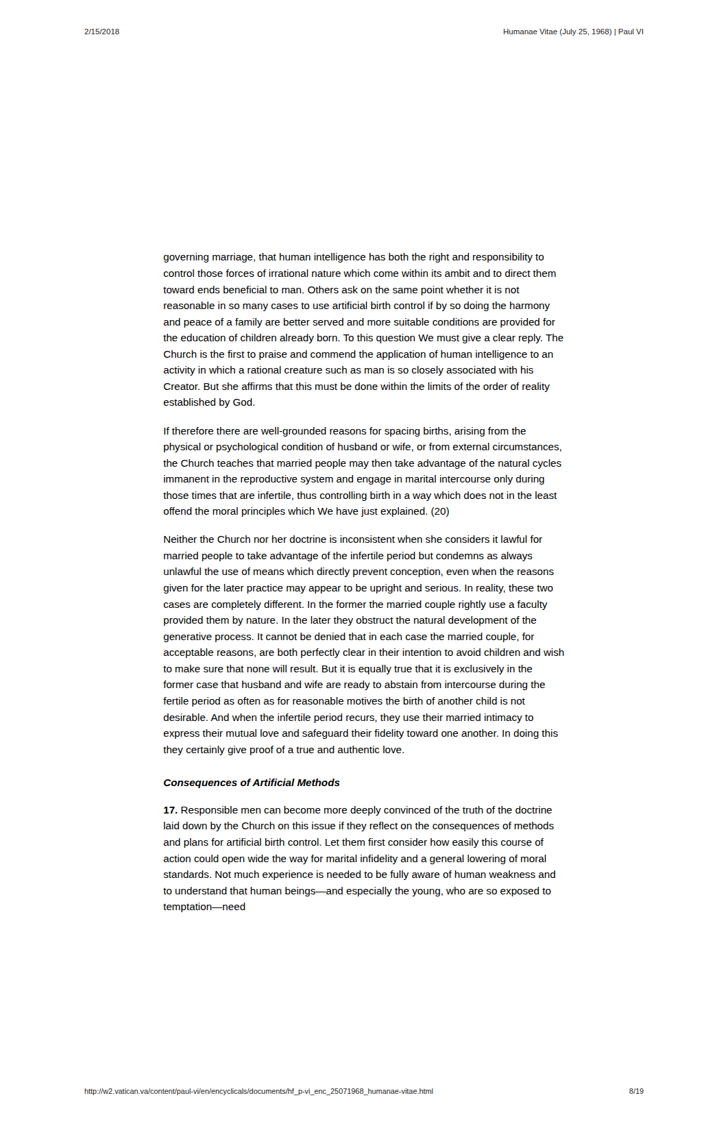2/15/2018 Humanae Vitae (July 25, 1968) | Paul VI
governing marriage, that human intelligence has both the right and responsibility to control those forces of irrational nature which come within its ambit and to direct them toward ends beneficial to man. Others ask on the same point whether it is not reasonable in so many cases to use artificial birth control if by so doing the harmony and peace of a family are better served and more suitable conditions are provided for the education of children already born. To this question We must give a clear reply. The Church is the first to praise and commend the application of human intelligence to an activity in which a rational creature such as man is so closely associated with his Creator. But she affirms that this must be done within the limits of the order of reality established by God.
If therefore there are well-grounded reasons for spacing births, arising from the physical or psychological condition of husband or wife, or from external circumstances, the Church teaches that married people may then take advantage of the natural cycles immanent in the reproductive system and engage in marital intercourse only during those times that are infertile, thus controlling birth in a way which does not in the least offend the moral principles which We have just explained. (20)
Neither the Church nor her doctrine is inconsistent when she considers it lawful for married people to take advantage of the infertile period but condemns as always unlawful the use of means which directly prevent conception, even when the reasons given for the later practice may appear to be upright and serious. In reality, these two cases are completely different. In the former the married couple rightly use a faculty provided them by nature. In the later they obstruct the natural development of the generative process. It cannot be denied that in each case the married couple, for acceptable reasons, are both perfectly clear in their intention to avoid children and wish to make sure that none will result. But it is equally true that it is exclusively in the former case that husband and wife are ready to abstain from intercourse during the fertile period as often as for reasonable motives the birth of another child is not desirable. And when the infertile period recurs, they use their married intimacy to express their mutual love and safeguard their fidelity toward one another. In doing this they certainly give proof of a true and authentic love.
Consequences of Artificial Methods
17. Responsible men can become more deeply convinced of the truth of the doctrine laid down by the Church on this issue if they reflect on the consequences of methods and plans for artificial birth control. Let them first consider how easily this course of action could open wide the way for marital infidelity and a general lowering of moral standards. Not much experience is needed to be fully aware of human weakness and to understand that human beings—and especially the young, who are so exposed to temptation—need
http://w2.vatican.va/content/paul-vi/en/encyclicals/documents/hf_p-vi_enc_25071968_humanae-vitae.html 8/19